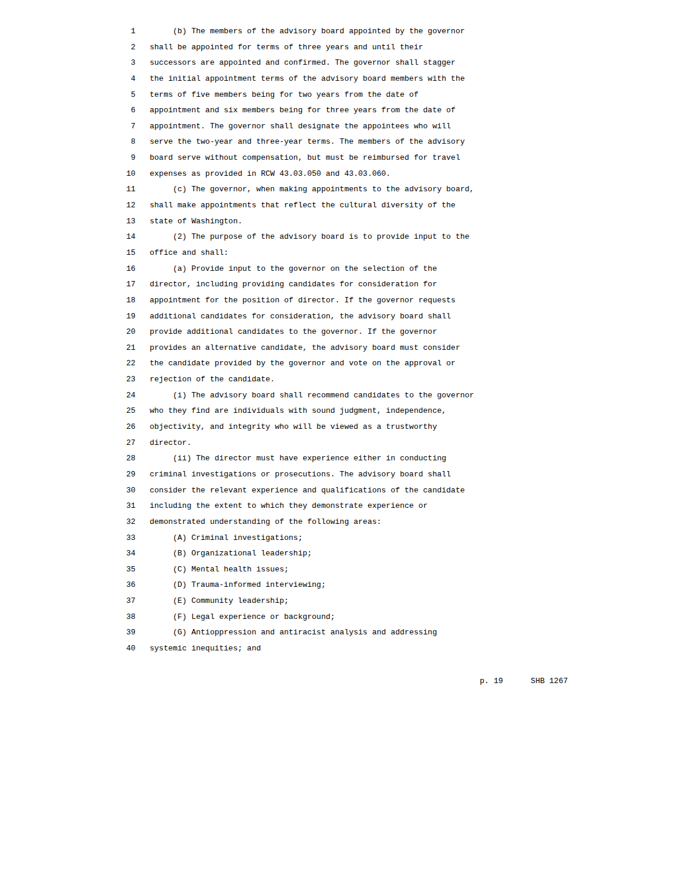(b) The members of the advisory board appointed by the governor
shall be appointed for terms of three years and until their
successors are appointed and confirmed. The governor shall stagger
the initial appointment terms of the advisory board members with the
terms of five members being for two years from the date of
appointment and six members being for three years from the date of
appointment. The governor shall designate the appointees who will
serve the two-year and three-year terms. The members of the advisory
board serve without compensation, but must be reimbursed for travel
expenses as provided in RCW 43.03.050 and 43.03.060.
(c) The governor, when making appointments to the advisory board,
shall make appointments that reflect the cultural diversity of the
state of Washington.
(2) The purpose of the advisory board is to provide input to the
office and shall:
(a) Provide input to the governor on the selection of the
director, including providing candidates for consideration for
appointment for the position of director. If the governor requests
additional candidates for consideration, the advisory board shall
provide additional candidates to the governor. If the governor
provides an alternative candidate, the advisory board must consider
the candidate provided by the governor and vote on the approval or
rejection of the candidate.
(i) The advisory board shall recommend candidates to the governor
who they find are individuals with sound judgment, independence,
objectivity, and integrity who will be viewed as a trustworthy
director.
(ii) The director must have experience either in conducting
criminal investigations or prosecutions. The advisory board shall
consider the relevant experience and qualifications of the candidate
including the extent to which they demonstrate experience or
demonstrated understanding of the following areas:
(A) Criminal investigations;
(B) Organizational leadership;
(C) Mental health issues;
(D) Trauma-informed interviewing;
(E) Community leadership;
(F) Legal experience or background;
(G) Antioppression and antiracist analysis and addressing
systemic inequities; and
p. 19 SHB 1267